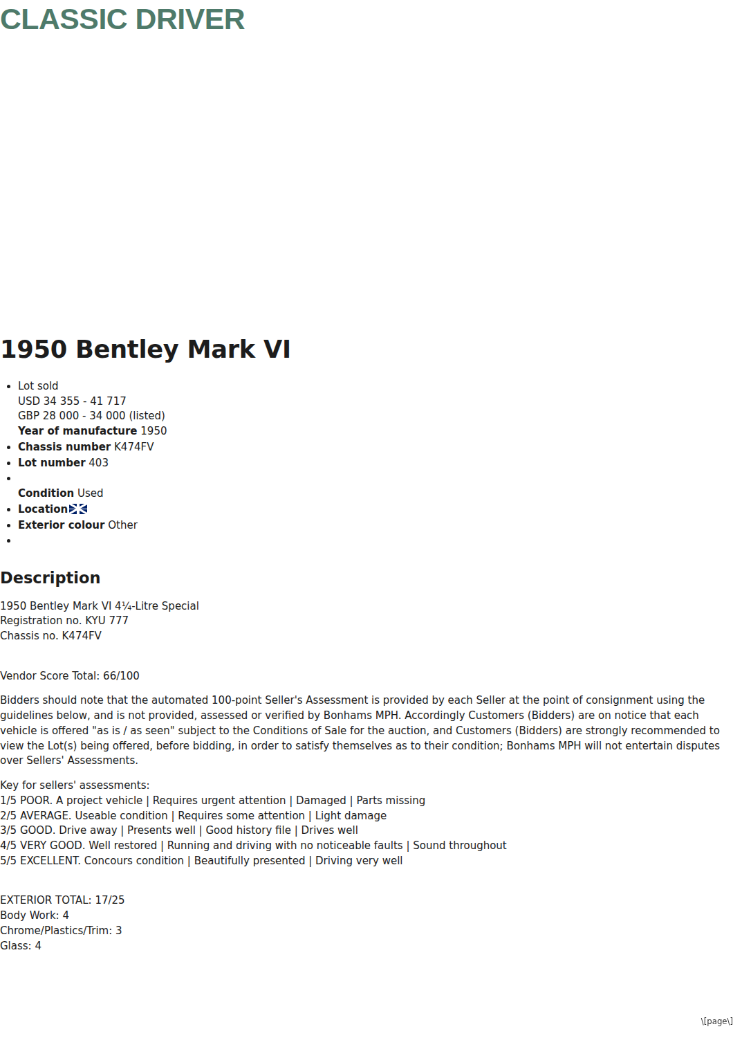CLASSIC DRIVER
1950 Bentley Mark VI
Lot sold
USD 34 355 - 41 717
GBP 28 000 - 34 000 (listed)
Year of manufacture 1950
Chassis number K474FV
Lot number 403
Condition Used
Location
Exterior colour Other
Description
1950 Bentley Mark VI 4¼-Litre Special
Registration no. KYU 777
Chassis no. K474FV
Vendor Score Total: 66/100
Bidders should note that the automated 100-point Seller's Assessment is provided by each Seller at the point of consignment using the guidelines below, and is not provided, assessed or verified by Bonhams MPH. Accordingly Customers (Bidders) are on notice that each vehicle is offered "as is / as seen" subject to the Conditions of Sale for the auction, and Customers (Bidders) are strongly recommended to view the Lot(s) being offered, before bidding, in order to satisfy themselves as to their condition; Bonhams MPH will not entertain disputes over Sellers' Assessments.
Key for sellers' assessments:
1/5 POOR. A project vehicle | Requires urgent attention | Damaged | Parts missing
2/5 AVERAGE. Useable condition | Requires some attention | Light damage
3/5 GOOD. Drive away | Presents well | Good history file | Drives well
4/5 VERY GOOD. Well restored | Running and driving with no noticeable faults | Sound throughout
5/5 EXCELLENT. Concours condition | Beautifully presented | Driving very well
EXTERIOR TOTAL: 17/25
Body Work: 4
Chrome/Plastics/Trim: 3
Glass: 4
\[page\]